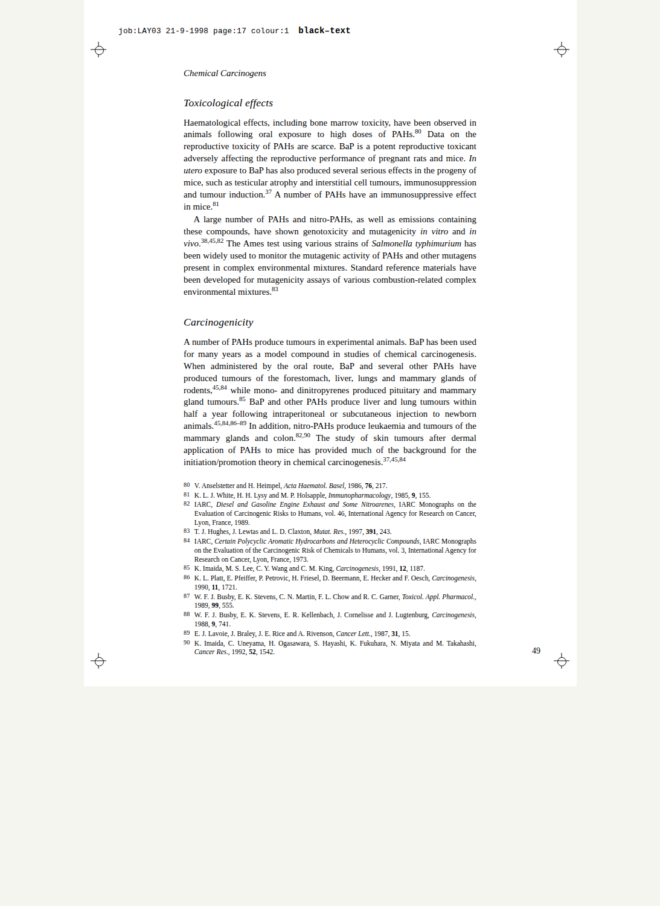job:LAY03 21-9-1998 page:17 colour:1 black–text
Chemical Carcinogens
Toxicological effects
Haematological effects, including bone marrow toxicity, have been observed in animals following oral exposure to high doses of PAHs.80 Data on the reproductive toxicity of PAHs are scarce. BaP is a potent reproductive toxicant adversely affecting the reproductive performance of pregnant rats and mice. In utero exposure to BaP has also produced several serious effects in the progeny of mice, such as testicular atrophy and interstitial cell tumours, immunosuppression and tumour induction.37 A number of PAHs have an immunosuppressive effect in mice.81
A large number of PAHs and nitro-PAHs, as well as emissions containing these compounds, have shown genotoxicity and mutagenicity in vitro and in vivo.38,45,82 The Ames test using various strains of Salmonella typhimurium has been widely used to monitor the mutagenic activity of PAHs and other mutagens present in complex environmental mixtures. Standard reference materials have been developed for mutagenicity assays of various combustion-related complex environmental mixtures.83
Carcinogenicity
A number of PAHs produce tumours in experimental animals. BaP has been used for many years as a model compound in studies of chemical carcinogenesis. When administered by the oral route, BaP and several other PAHs have produced tumours of the forestomach, liver, lungs and mammary glands of rodents,45,84 while mono- and dinitropyrenes produced pituitary and mammary gland tumours.85 BaP and other PAHs produce liver and lung tumours within half a year following intraperitoneal or subcutaneous injection to newborn animals.45,84,86–89 In addition, nitro-PAHs produce leukaemia and tumours of the mammary glands and colon.82,90 The study of skin tumours after dermal application of PAHs to mice has provided much of the background for the initiation/promotion theory in chemical carcinogenesis.37,45,84
80 V. Anselstetter and H. Heimpel, Acta Haematol. Basel, 1986, 76, 217.
81 K. L. J. White, H. H. Lysy and M. P. Holsapple, Immunopharmacology, 1985, 9, 155.
82 IARC, Diesel and Gasoline Engine Exhaust and Some Nitroarenes, IARC Monographs on the Evaluation of Carcinogenic Risks to Humans, vol. 46, International Agency for Research on Cancer, Lyon, France, 1989.
83 T. J. Hughes, J. Lewtas and L. D. Claxton, Mutat. Res., 1997, 391, 243.
84 IARC, Certain Polycyclic Aromatic Hydrocarbons and Heterocyclic Compounds, IARC Monographs on the Evaluation of the Carcinogenic Risk of Chemicals to Humans, vol. 3, International Agency for Research on Cancer, Lyon, France, 1973.
85 K. Imaida, M. S. Lee, C. Y. Wang and C. M. King, Carcinogenesis, 1991, 12, 1187.
86 K. L. Platt, E. Pfeiffer, P. Petrovic, H. Friesel, D. Beermann, E. Hecker and F. Oesch, Carcinogenesis, 1990, 11, 1721.
87 W. F. J. Busby, E. K. Stevens, C. N. Martin, F. L. Chow and R. C. Garner, Toxicol. Appl. Pharmacol., 1989, 99, 555.
88 W. F. J. Busby, E. K. Stevens, E. R. Kellenbach, J. Cornelisse and J. Lugtenburg, Carcinogenesis, 1988, 9, 741.
89 E. J. Lavoie, J. Braley, J. E. Rice and A. Rivenson, Cancer Lett., 1987, 31, 15.
90 K. Imaida, C. Uneyama, H. Ogasawara, S. Hayashi, K. Fukuhara, N. Miyata and M. Takahashi, Cancer Res., 1992, 52, 1542.
49